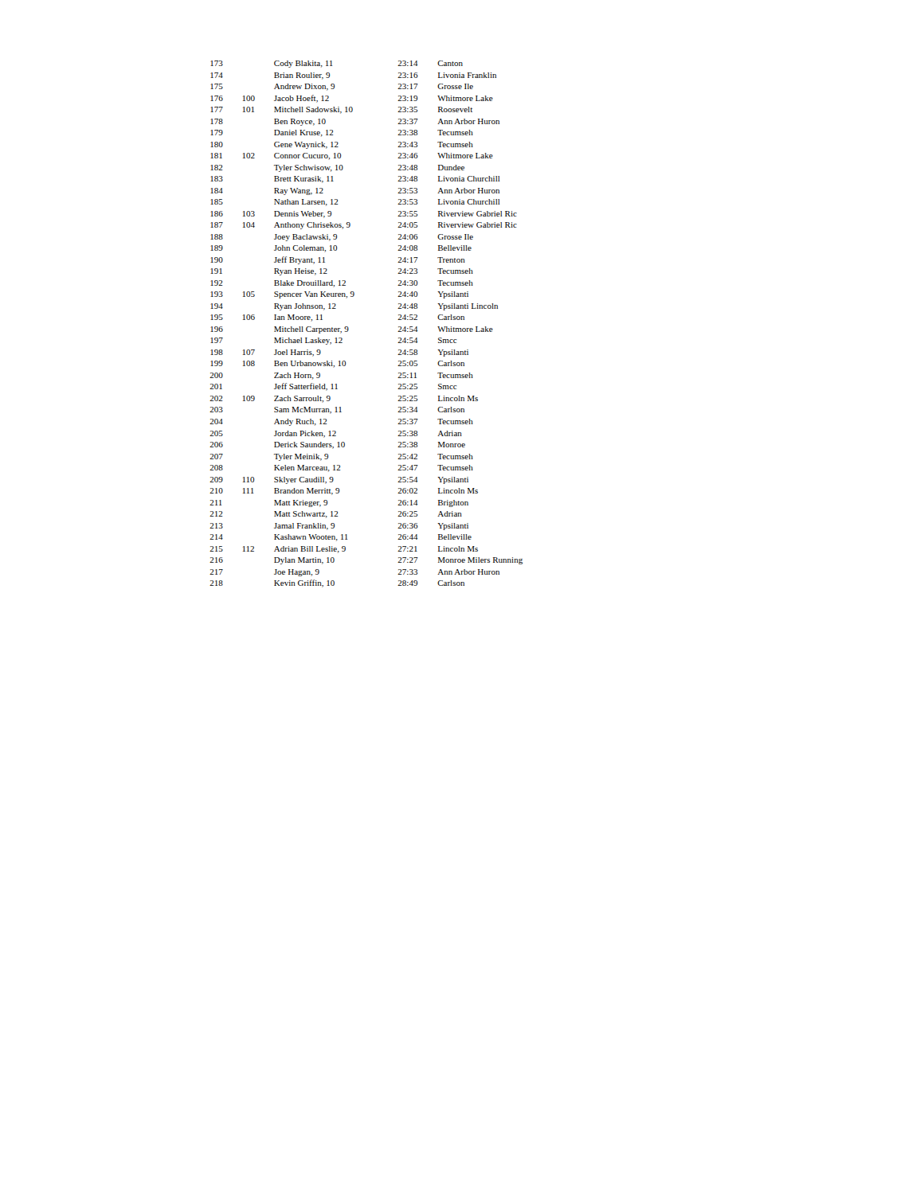| 173 | | Cody Blakita, 11 | 23:14 | Canton |
| 174 | | Brian Roulier, 9 | 23:16 | Livonia Franklin |
| 175 | | Andrew Dixon, 9 | 23:17 | Grosse Ile |
| 176 | 100 | Jacob Hoeft, 12 | 23:19 | Whitmore Lake |
| 177 | 101 | Mitchell Sadowski, 10 | 23:35 | Roosevelt |
| 178 | | Ben Royce, 10 | 23:37 | Ann Arbor Huron |
| 179 | | Daniel Kruse, 12 | 23:38 | Tecumseh |
| 180 | | Gene Waynick, 12 | 23:43 | Tecumseh |
| 181 | 102 | Connor Cucuro, 10 | 23:46 | Whitmore Lake |
| 182 | | Tyler Schwisow, 10 | 23:48 | Dundee |
| 183 | | Brett Kurasik, 11 | 23:48 | Livonia Churchill |
| 184 | | Ray Wang, 12 | 23:53 | Ann Arbor Huron |
| 185 | | Nathan Larsen, 12 | 23:53 | Livonia Churchill |
| 186 | 103 | Dennis Weber, 9 | 23:55 | Riverview Gabriel Ric |
| 187 | 104 | Anthony Chrisekos, 9 | 24:05 | Riverview Gabriel Ric |
| 188 | | Joey Baclawski, 9 | 24:06 | Grosse Ile |
| 189 | | John Coleman, 10 | 24:08 | Belleville |
| 190 | | Jeff Bryant, 11 | 24:17 | Trenton |
| 191 | | Ryan Heise, 12 | 24:23 | Tecumseh |
| 192 | | Blake Drouillard, 12 | 24:30 | Tecumseh |
| 193 | 105 | Spencer Van Keuren, 9 | 24:40 | Ypsilanti |
| 194 | | Ryan Johnson, 12 | 24:48 | Ypsilanti Lincoln |
| 195 | 106 | Ian Moore, 11 | 24:52 | Carlson |
| 196 | | Mitchell Carpenter, 9 | 24:54 | Whitmore Lake |
| 197 | | Michael Laskey, 12 | 24:54 | Smcc |
| 198 | 107 | Joel Harris, 9 | 24:58 | Ypsilanti |
| 199 | 108 | Ben Urbanowski, 10 | 25:05 | Carlson |
| 200 | | Zach Horn, 9 | 25:11 | Tecumseh |
| 201 | | Jeff Satterfield, 11 | 25:25 | Smcc |
| 202 | 109 | Zach Sarroult, 9 | 25:25 | Lincoln Ms |
| 203 | | Sam McMurran, 11 | 25:34 | Carlson |
| 204 | | Andy Ruch, 12 | 25:37 | Tecumseh |
| 205 | | Jordan Picken, 12 | 25:38 | Adrian |
| 206 | | Derick Saunders, 10 | 25:38 | Monroe |
| 207 | | Tyler Meinik, 9 | 25:42 | Tecumseh |
| 208 | | Kelen Marceau, 12 | 25:47 | Tecumseh |
| 209 | 110 | Sklyer Caudill, 9 | 25:54 | Ypsilanti |
| 210 | 111 | Brandon Merritt, 9 | 26:02 | Lincoln Ms |
| 211 | | Matt Krieger, 9 | 26:14 | Brighton |
| 212 | | Matt Schwartz, 12 | 26:25 | Adrian |
| 213 | | Jamal Franklin, 9 | 26:36 | Ypsilanti |
| 214 | | Kashawn Wooten, 11 | 26:44 | Belleville |
| 215 | 112 | Adrian Bill Leslie, 9 | 27:21 | Lincoln Ms |
| 216 | | Dylan Martin, 10 | 27:27 | Monroe Milers Running |
| 217 | | Joe Hagan, 9 | 27:33 | Ann Arbor Huron |
| 218 | | Kevin Griffin, 10 | 28:49 | Carlson |